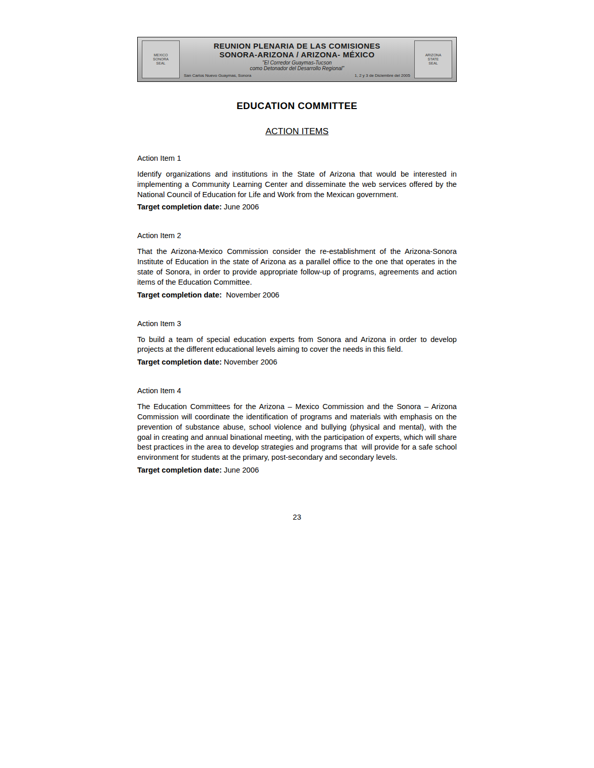MEXICO
SONORA
SEAL
REUNION PLENARIA DE LAS COMISIONES
SONORA-ARIZONA / ARIZONA- MÉXICO
"El Corredor Guaymas-Tucson
como Detonador del Desarrollo Regional"
San Carlos Nuevo Guaymas, Sonora 1, 2 y 3 de Diciembre del 2005
ARIZONA
STATE
SEAL
EDUCATION COMMITTEE
ACTION ITEMS
Action Item 1
Identify organizations and institutions in the State of Arizona that would be interested in implementing a Community Learning Center and disseminate the web services offered by the National Council of Education for Life and Work from the Mexican government.
Target completion date: June 2006
Action Item 2
That the Arizona-Mexico Commission consider the re-establishment of the Arizona-Sonora Institute of Education in the state of Arizona as a parallel office to the one that operates in the state of Sonora, in order to provide appropriate follow-up of programs, agreements and action items of the Education Committee.
Target completion date: November 2006
Action Item 3
To build a team of special education experts from Sonora and Arizona in order to develop projects at the different educational levels aiming to cover the needs in this field.
Target completion date: November 2006
Action Item 4
The Education Committees for the Arizona – Mexico Commission and the Sonora – Arizona Commission will coordinate the identification of programs and materials with emphasis on the prevention of substance abuse, school violence and bullying (physical and mental), with the goal in creating and annual binational meeting, with the participation of experts, which will share best practices in the area to develop strategies and programs that will provide for a safe school environment for students at the primary, post-secondary and secondary levels.
Target completion date: June 2006
23